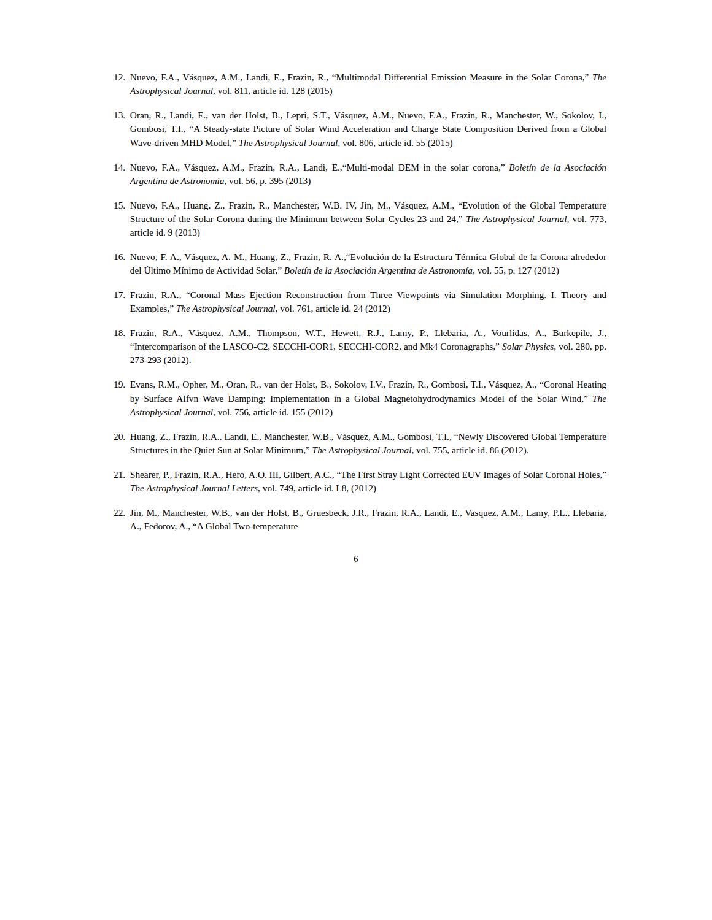12. Nuevo, F.A., Vásquez, A.M., Landi, E., Frazin, R., “Multimodal Differential Emission Measure in the Solar Corona,” The Astrophysical Journal, vol. 811, article id. 128 (2015)
13. Oran, R., Landi, E., van der Holst, B., Lepri, S.T., Vásquez, A.M., Nuevo, F.A., Frazin, R., Manchester, W., Sokolov, I., Gombosi, T.I., “A Steady-state Picture of Solar Wind Acceleration and Charge State Composition Derived from a Global Wave-driven MHD Model,” The Astrophysical Journal, vol. 806, article id. 55 (2015)
14. Nuevo, F.A., Vásquez, A.M., Frazin, R.A., Landi, E.,“Multi-modal DEM in the solar corona,” Boletín de la Asociación Argentina de Astronomía, vol. 56, p. 395 (2013)
15. Nuevo, F.A., Huang, Z., Frazin, R., Manchester, W.B. IV, Jin, M., Vásquez, A.M., “Evolution of the Global Temperature Structure of the Solar Corona during the Minimum between Solar Cycles 23 and 24,” The Astrophysical Journal, vol. 773, article id. 9 (2013)
16. Nuevo, F. A., Vásquez, A. M., Huang, Z., Frazin, R. A.,“Evolución de la Estructura Térmica Global de la Corona alrededor del Último Mínimo de Actividad Solar,” Boletín de la Asociación Argentina de Astronomía, vol. 55, p. 127 (2012)
17. Frazin, R.A., “Coronal Mass Ejection Reconstruction from Three Viewpoints via Simulation Morphing. I. Theory and Examples,” The Astrophysical Journal, vol. 761, article id. 24 (2012)
18. Frazin, R.A., Vásquez, A.M., Thompson, W.T., Hewett, R.J., Lamy, P., Llebaria, A., Vourlidas, A., Burkepile, J., “Intercomparison of the LASCO-C2, SECCHI-COR1, SECCHI-COR2, and Mk4 Coronagraphs,” Solar Physics, vol. 280, pp. 273-293 (2012).
19. Evans, R.M., Opher, M., Oran, R., van der Holst, B., Sokolov, I.V., Frazin, R., Gombosi, T.I., Vásquez, A., “Coronal Heating by Surface Alfvn Wave Damping: Implementation in a Global Magnetohydrodynamics Model of the Solar Wind,” The Astrophysical Journal, vol. 756, article id. 155 (2012)
20. Huang, Z., Frazin, R.A., Landi, E., Manchester, W.B., Vásquez, A.M., Gombosi, T.I., “Newly Discovered Global Temperature Structures in the Quiet Sun at Solar Minimum,” The Astrophysical Journal, vol. 755, article id. 86 (2012).
21. Shearer, P., Frazin, R.A., Hero, A.O. III, Gilbert, A.C., “The First Stray Light Corrected EUV Images of Solar Coronal Holes,” The Astrophysical Journal Letters, vol. 749, article id. L8, (2012)
22. Jin, M., Manchester, W.B., van der Holst, B., Gruesbeck, J.R., Frazin, R.A., Landi, E., Vasquez, A.M., Lamy, P.L., Llebaria, A., Fedorov, A., “A Global Two-temperature
6